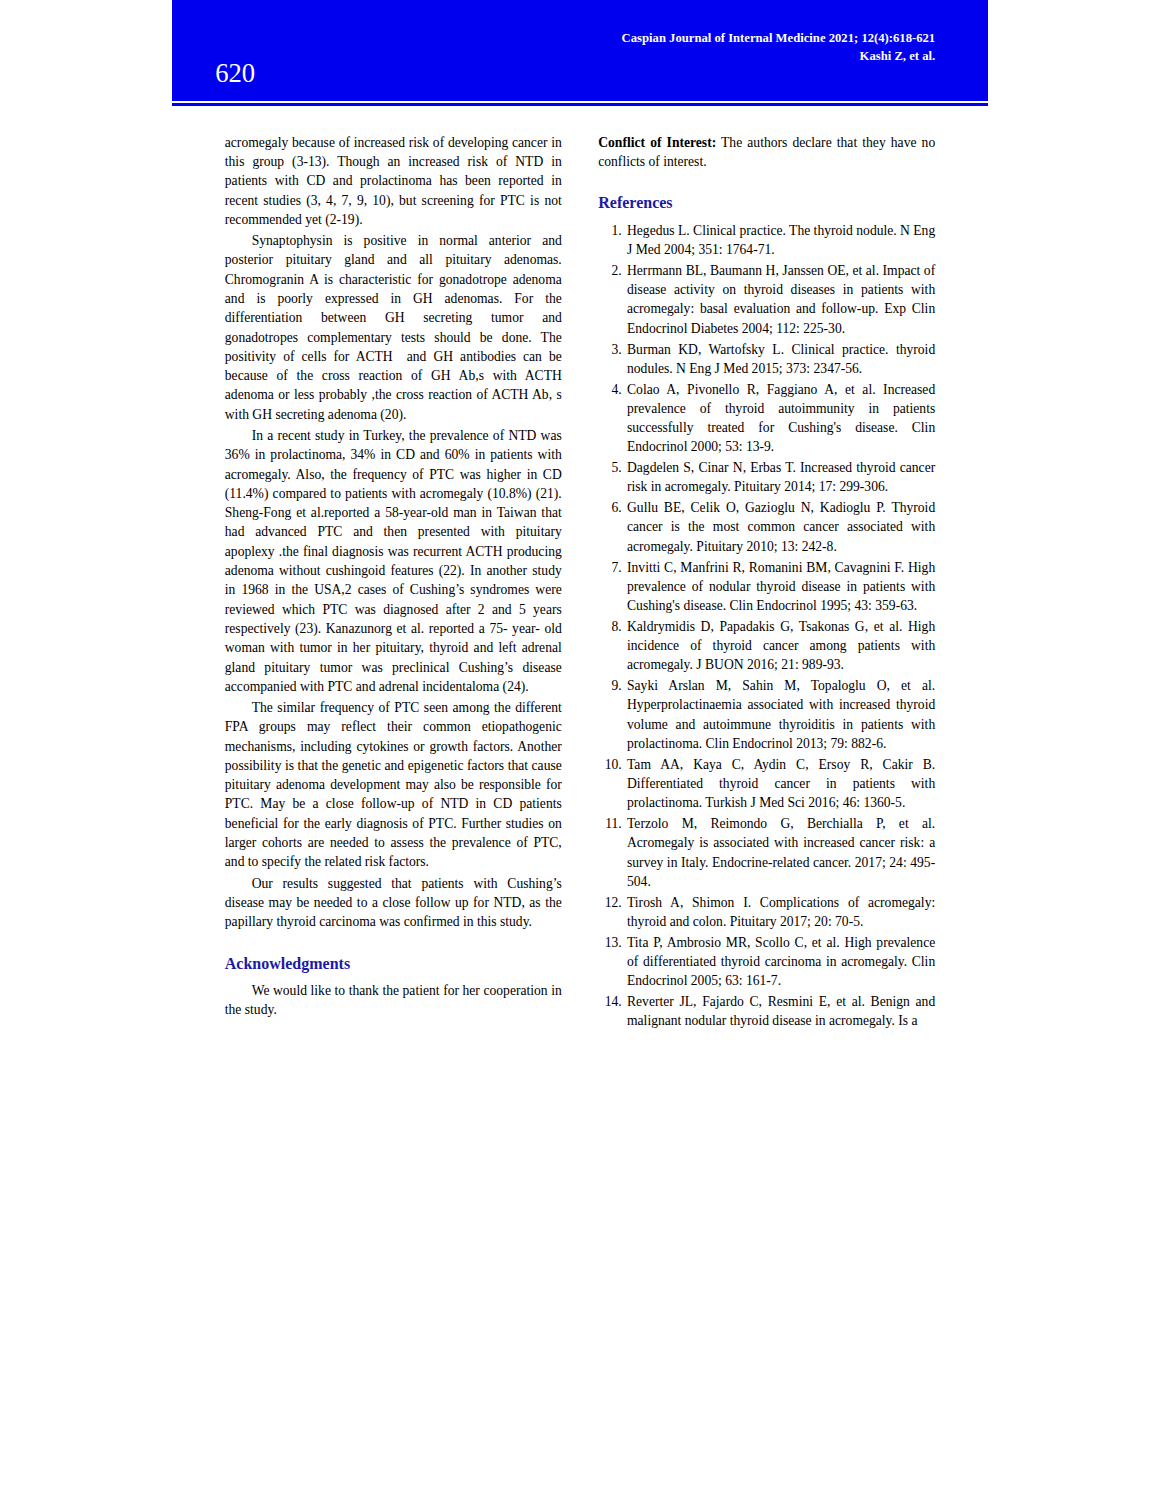620
Caspian Journal of Internal Medicine 2021; 12(4):618-621
Kashi Z, et al.
acromegaly because of increased risk of developing cancer in this group (3-13). Though an increased risk of NTD in patients with CD and prolactinoma has been reported in recent studies (3, 4, 7, 9, 10), but screening for PTC is not recommended yet (2-19).
Synaptophysin is positive in normal anterior and posterior pituitary gland and all pituitary adenomas. Chromogranin A is characteristic for gonadotrope adenoma and is poorly expressed in GH adenomas. For the differentiation between GH secreting tumor and gonadotropes complementary tests should be done. The positivity of cells for ACTH and GH antibodies can be because of the cross reaction of GH Ab,s with ACTH adenoma or less probably ,the cross reaction of ACTH Ab, s with GH secreting adenoma (20).
In a recent study in Turkey, the prevalence of NTD was 36% in prolactinoma, 34% in CD and 60% in patients with acromegaly. Also, the frequency of PTC was higher in CD (11.4%) compared to patients with acromegaly (10.8%) (21). Sheng-Fong et al.reported a 58-year-old man in Taiwan that had advanced PTC and then presented with pituitary apoplexy .the final diagnosis was recurrent ACTH producing adenoma without cushingoid features (22). In another study in 1968 in the USA,2 cases of Cushing’s syndromes were reviewed which PTC was diagnosed after 2 and 5 years respectively (23). Kanazunorg et al. reported a 75- year- old woman with tumor in her pituitary, thyroid and left adrenal gland pituitary tumor was preclinical Cushing’s disease accompanied with PTC and adrenal incidentaloma (24).
The similar frequency of PTC seen among the different FPA groups may reflect their common etiopathogenic mechanisms, including cytokines or growth factors. Another possibility is that the genetic and epigenetic factors that cause pituitary adenoma development may also be responsible for PTC. May be a close follow-up of NTD in CD patients beneficial for the early diagnosis of PTC. Further studies on larger cohorts are needed to assess the prevalence of PTC, and to specify the related risk factors.
Our results suggested that patients with Cushing’s disease may be needed to a close follow up for NTD, as the papillary thyroid carcinoma was confirmed in this study.
Acknowledgments
We would like to thank the patient for her cooperation in the study.
Conflict of Interest: The authors declare that they have no conflicts of interest.
References
Hegedus L. Clinical practice. The thyroid nodule. N Eng J Med 2004; 351: 1764-71.
Herrmann BL, Baumann H, Janssen OE, et al. Impact of disease activity on thyroid diseases in patients with acromegaly: basal evaluation and follow-up. Exp Clin Endocrinol Diabetes 2004; 112: 225-30.
Burman KD, Wartofsky L. Clinical practice. thyroid nodules. N Eng J Med 2015; 373: 2347-56.
Colao A, Pivonello R, Faggiano A, et al. Increased prevalence of thyroid autoimmunity in patients successfully treated for Cushing's disease. Clin Endocrinol 2000; 53: 13-9.
Dagdelen S, Cinar N, Erbas T. Increased thyroid cancer risk in acromegaly. Pituitary 2014; 17: 299-306.
Gullu BE, Celik O, Gazioglu N, Kadioglu P. Thyroid cancer is the most common cancer associated with acromegaly. Pituitary 2010; 13: 242-8.
Invitti C, Manfrini R, Romanini BM, Cavagnini F. High prevalence of nodular thyroid disease in patients with Cushing's disease. Clin Endocrinol 1995; 43: 359-63.
Kaldrymidis D, Papadakis G, Tsakonas G, et al. High incidence of thyroid cancer among patients with acromegaly. J BUON 2016; 21: 989-93.
Sayki Arslan M, Sahin M, Topaloglu O, et al. Hyperprolactinaemia associated with increased thyroid volume and autoimmune thyroiditis in patients with prolactinoma. Clin Endocrinol 2013; 79: 882-6.
Tam AA, Kaya C, Aydin C, Ersoy R, Cakir B. Differentiated thyroid cancer in patients with prolactinoma. Turkish J Med Sci 2016; 46: 1360-5.
Terzolo M, Reimondo G, Berchialla P, et al. Acromegaly is associated with increased cancer risk: a survey in Italy. Endocrine-related cancer. 2017; 24: 495-504.
Tirosh A, Shimon I. Complications of acromegaly: thyroid and colon. Pituitary 2017; 20: 70-5.
Tita P, Ambrosio MR, Scollo C, et al. High prevalence of differentiated thyroid carcinoma in acromegaly. Clin Endocrinol 2005; 63: 161-7.
Reverter JL, Fajardo C, Resmini E, et al. Benign and malignant nodular thyroid disease in acromegaly. Is a